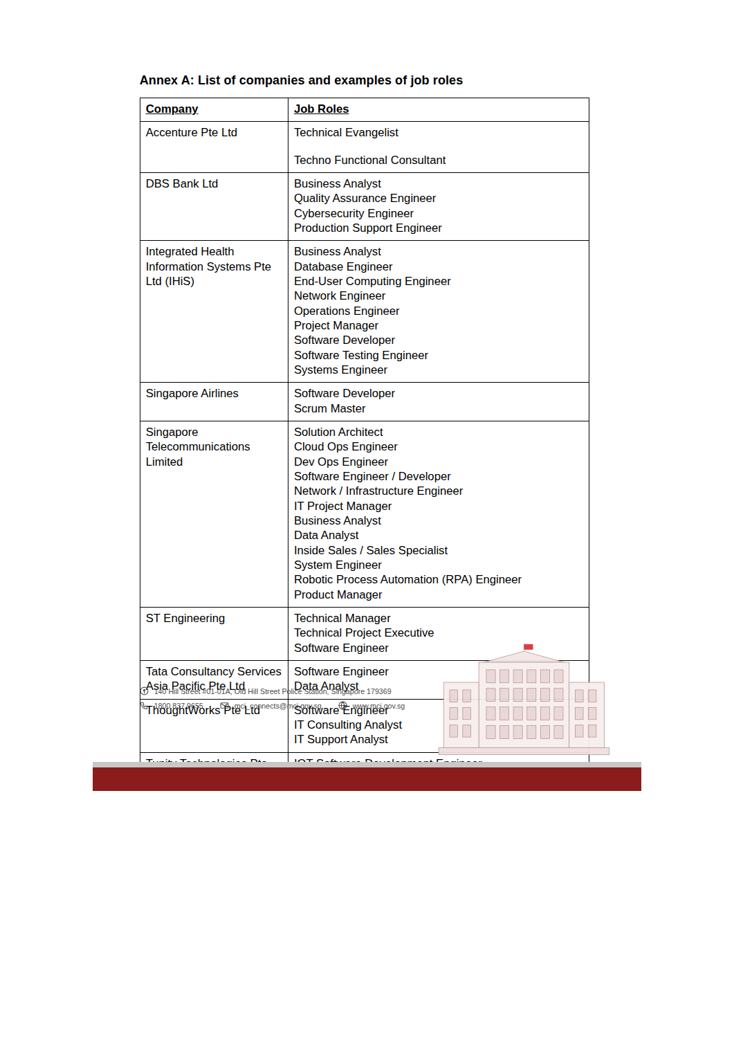Annex A: List of companies and examples of job roles
| Company | Job Roles |
| --- | --- |
| Accenture Pte Ltd | Technical Evangelist Techno Functional Consultant |
| DBS Bank Ltd | Business Analyst Quality Assurance Engineer Cybersecurity Engineer Production Support Engineer |
| Integrated Health Information Systems Pte Ltd (IHiS) | Business Analyst Database Engineer End-User Computing Engineer Network Engineer Operations Engineer Project Manager Software Developer Software Testing Engineer Systems Engineer |
| Singapore Airlines | Software Developer Scrum Master |
| Singapore Telecommunications Limited | Solution Architect Cloud Ops Engineer Dev Ops Engineer Software Engineer / Developer Network / Infrastructure Engineer IT Project Manager Business Analyst Data Analyst Inside Sales / Sales Specialist System Engineer Robotic Process Automation (RPA) Engineer Product Manager |
| ST Engineering | Technical Manager Technical Project Executive Software Engineer |
| Tata Consultancy Services Asia Pacific Pte Ltd | Software Engineer Data Analyst |
| ThoughtWorks Pte Ltd | Software Engineer IT Consulting Analyst IT Support Analyst |
| Tunity Technologies Pte Ltd | IOT Software Development Engineer IOT System Development Engineer |
140 Hill Street #01-01A, Old Hill Street Police Station, Singapore 179369
1800 837 9655 mci_connects@mci.gov.sg www.mci.gov.sg